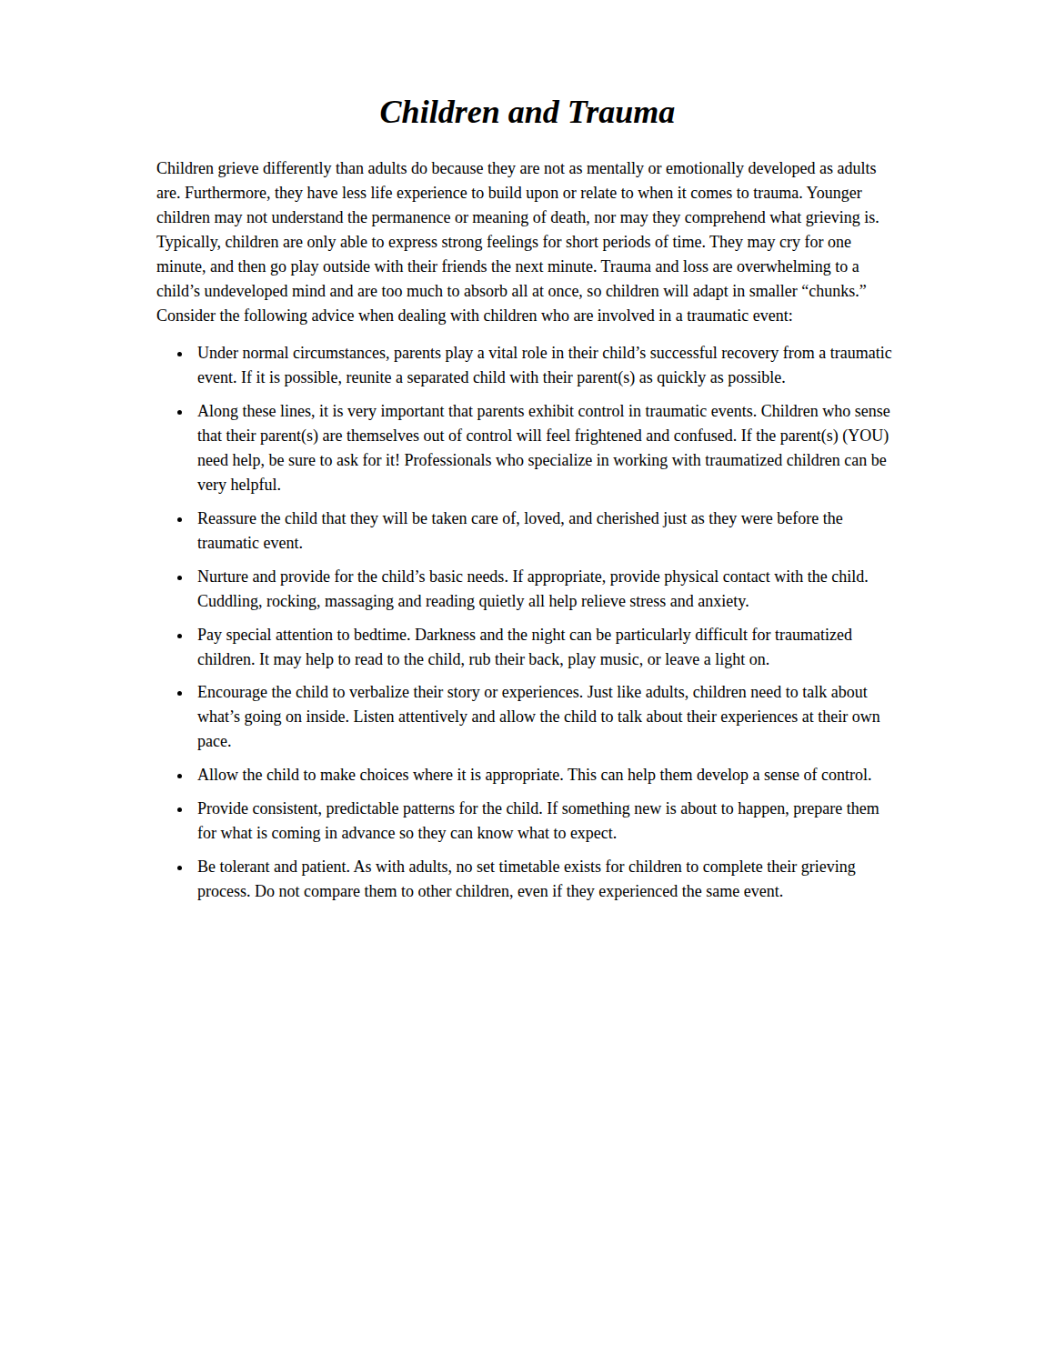Children and Trauma
Children grieve differently than adults do because they are not as mentally or emotionally developed as adults are. Furthermore, they have less life experience to build upon or relate to when it comes to trauma. Younger children may not understand the permanence or meaning of death, nor may they comprehend what grieving is. Typically, children are only able to express strong feelings for short periods of time. They may cry for one minute, and then go play outside with their friends the next minute. Trauma and loss are overwhelming to a child’s undeveloped mind and are too much to absorb all at once, so children will adapt in smaller “chunks.” Consider the following advice when dealing with children who are involved in a traumatic event:
Under normal circumstances, parents play a vital role in their child’s successful recovery from a traumatic event. If it is possible, reunite a separated child with their parent(s) as quickly as possible.
Along these lines, it is very important that parents exhibit control in traumatic events. Children who sense that their parent(s) are themselves out of control will feel frightened and confused. If the parent(s) (YOU) need help, be sure to ask for it! Professionals who specialize in working with traumatized children can be very helpful.
Reassure the child that they will be taken care of, loved, and cherished just as they were before the traumatic event.
Nurture and provide for the child’s basic needs. If appropriate, provide physical contact with the child. Cuddling, rocking, massaging and reading quietly all help relieve stress and anxiety.
Pay special attention to bedtime. Darkness and the night can be particularly difficult for traumatized children. It may help to read to the child, rub their back, play music, or leave a light on.
Encourage the child to verbalize their story or experiences. Just like adults, children need to talk about what’s going on inside. Listen attentively and allow the child to talk about their experiences at their own pace.
Allow the child to make choices where it is appropriate. This can help them develop a sense of control.
Provide consistent, predictable patterns for the child. If something new is about to happen, prepare them for what is coming in advance so they can know what to expect.
Be tolerant and patient. As with adults, no set timetable exists for children to complete their grieving process. Do not compare them to other children, even if they experienced the same event.